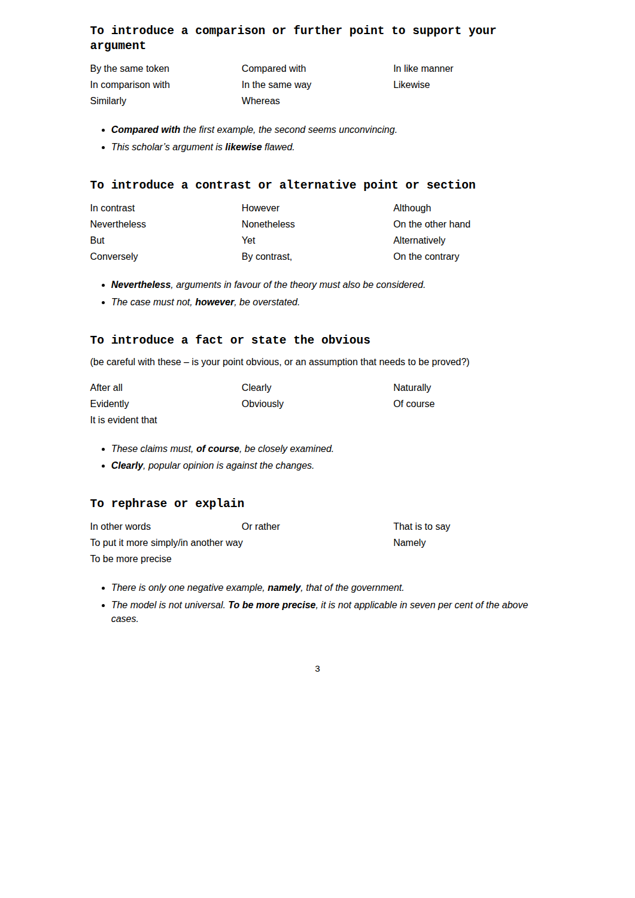To introduce a comparison or further point to support your argument
| By the same token | Compared with | In like manner |
| In comparison with | In the same way | Likewise |
| Similarly | Whereas | |
Compared with the first example, the second seems unconvincing.
This scholar’s argument is likewise flawed.
To introduce a contrast or alternative point or section
| In contrast | However | Although |
| Nevertheless | Nonetheless | On the other hand |
| But | Yet | Alternatively |
| Conversely | By contrast, | On the contrary |
Nevertheless, arguments in favour of the theory must also be considered.
The case must not, however, be overstated.
To introduce a fact or state the obvious
(be careful with these – is your point obvious, or an assumption that needs to be proved?)
| After all | Clearly | Naturally |
| Evidently | Obviously | Of course |
| It is evident that | | |
These claims must, of course, be closely examined.
Clearly, popular opinion is against the changes.
To rephrase or explain
| In other words | Or rather | That is to say |
| To put it more simply/in another way | Namely |
| To be more precise | | |
There is only one negative example, namely, that of the government.
The model is not universal. To be more precise, it is not applicable in seven per cent of the above cases.
3